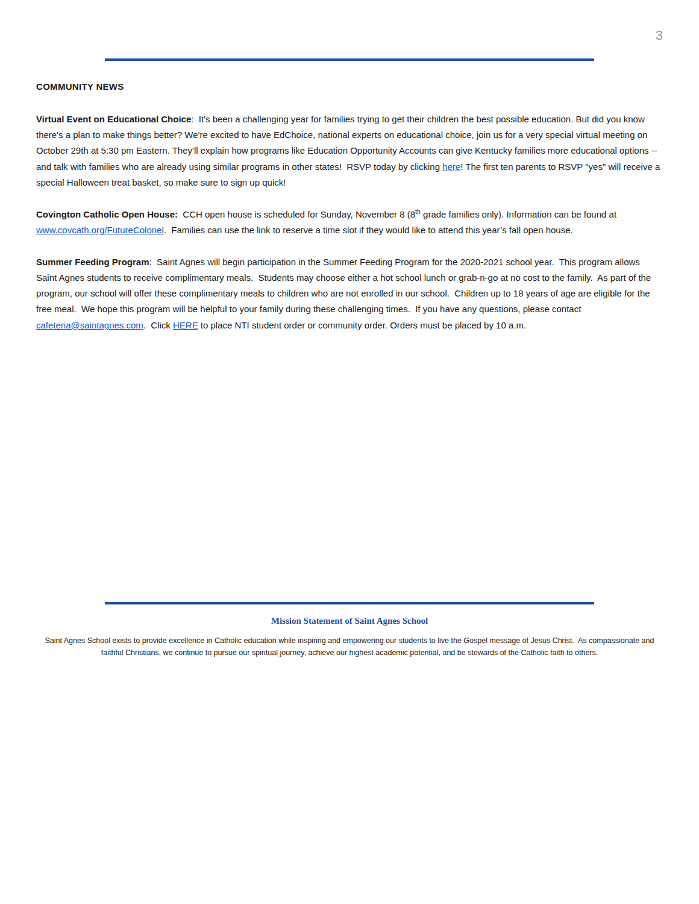3
COMMUNITY NEWS
Virtual Event on Educational Choice: It's been a challenging year for families trying to get their children the best possible education. But did you know there's a plan to make things better? We're excited to have EdChoice, national experts on educational choice, join us for a very special virtual meeting on October 29th at 5:30 pm Eastern. They'll explain how programs like Education Opportunity Accounts can give Kentucky families more educational options -- and talk with families who are already using similar programs in other states! RSVP today by clicking here! The first ten parents to RSVP "yes" will receive a special Halloween treat basket, so make sure to sign up quick!
Covington Catholic Open House: CCH open house is scheduled for Sunday, November 8 (8th grade families only). Information can be found at www.covcath.org/FutureColonel. Families can use the link to reserve a time slot if they would like to attend this year’s fall open house.
Summer Feeding Program: Saint Agnes will begin participation in the Summer Feeding Program for the 2020-2021 school year. This program allows Saint Agnes students to receive complimentary meals. Students may choose either a hot school lunch or grab-n-go at no cost to the family. As part of the program, our school will offer these complimentary meals to children who are not enrolled in our school. Children up to 18 years of age are eligible for the free meal. We hope this program will be helpful to your family during these challenging times. If you have any questions, please contact cafeteria@saintagnes.com. Click HERE to place NTI student order or community order. Orders must be placed by 10 a.m.
Mission Statement of Saint Agnes School
Saint Agnes School exists to provide excellence in Catholic education while inspiring and empowering our students to live the Gospel message of Jesus Christ. As compassionate and faithful Christians, we continue to pursue our spiritual journey, achieve our highest academic potential, and be stewards of the Catholic faith to others.